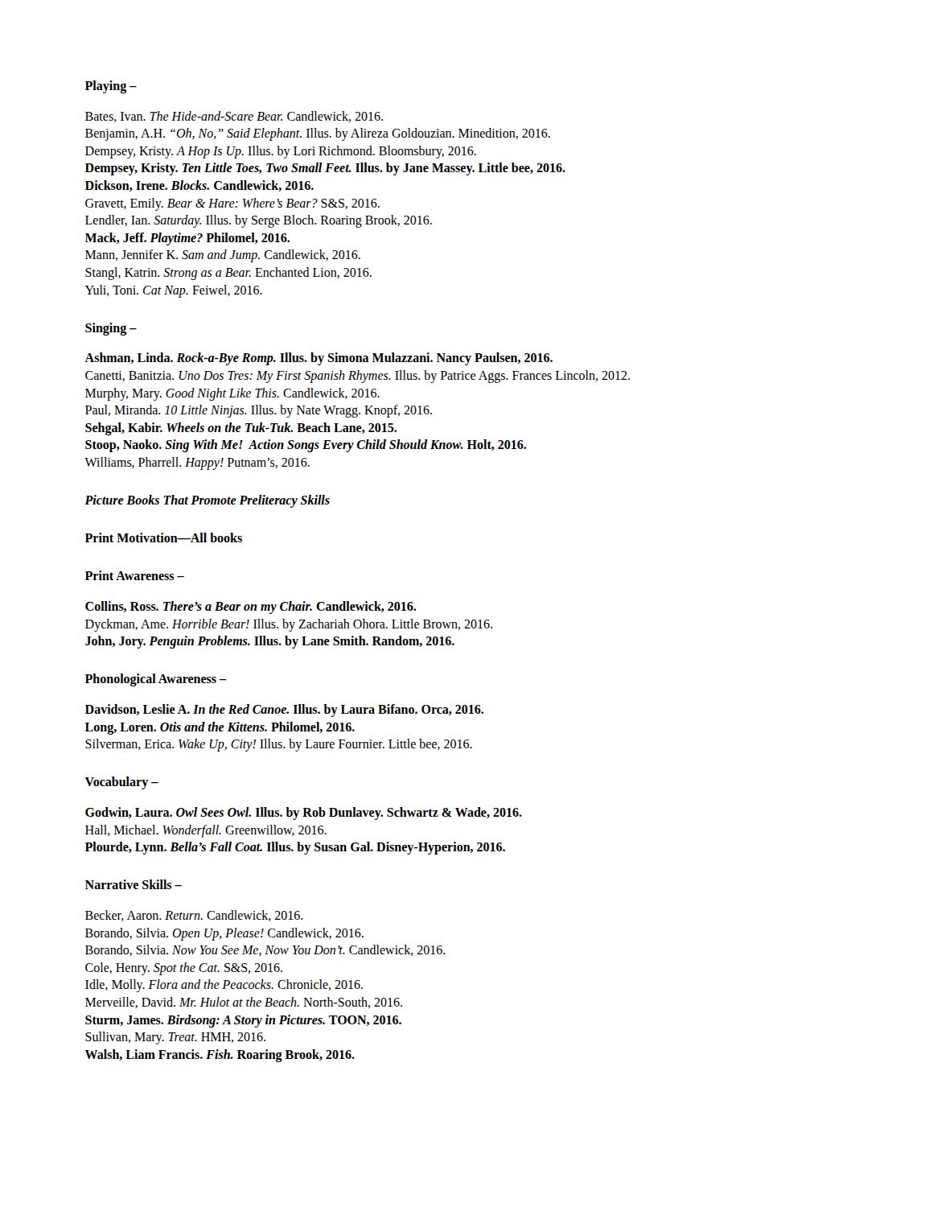Playing –
Bates, Ivan. The Hide-and-Scare Bear. Candlewick, 2016.
Benjamin, A.H. “Oh, No,” Said Elephant. Illus. by Alireza Goldouzian. Minedition, 2016.
Dempsey, Kristy. A Hop Is Up. Illus. by Lori Richmond. Bloomsbury, 2016.
Dempsey, Kristy. Ten Little Toes, Two Small Feet. Illus. by Jane Massey. Little bee, 2016.
Dickson, Irene. Blocks. Candlewick, 2016.
Gravett, Emily. Bear & Hare: Where’s Bear? S&S, 2016.
Lendler, Ian. Saturday. Illus. by Serge Bloch. Roaring Brook, 2016.
Mack, Jeff. Playtime? Philomel, 2016.
Mann, Jennifer K. Sam and Jump. Candlewick, 2016.
Stangl, Katrin. Strong as a Bear. Enchanted Lion, 2016.
Yuli, Toni. Cat Nap. Feiwel, 2016.
Singing –
Ashman, Linda. Rock-a-Bye Romp. Illus. by Simona Mulazzani. Nancy Paulsen, 2016.
Canetti, Banitzia. Uno Dos Tres: My First Spanish Rhymes. Illus. by Patrice Aggs. Frances Lincoln, 2012.
Murphy, Mary. Good Night Like This. Candlewick, 2016.
Paul, Miranda. 10 Little Ninjas. Illus. by Nate Wragg. Knopf, 2016.
Sehgal, Kabir. Wheels on the Tuk-Tuk. Beach Lane, 2015.
Stoop, Naoko. Sing With Me! Action Songs Every Child Should Know. Holt, 2016.
Williams, Pharrell. Happy! Putnam’s, 2016.
Picture Books That Promote Preliteracy Skills
Print Motivation—All books
Print Awareness –
Collins, Ross. There’s a Bear on my Chair. Candlewick, 2016.
Dyckman, Ame. Horrible Bear! Illus. by Zachariah Ohora. Little Brown, 2016.
John, Jory. Penguin Problems. Illus. by Lane Smith. Random, 2016.
Phonological Awareness –
Davidson, Leslie A. In the Red Canoe. Illus. by Laura Bifano. Orca, 2016.
Long, Loren. Otis and the Kittens. Philomel, 2016.
Silverman, Erica. Wake Up, City! Illus. by Laure Fournier. Little bee, 2016.
Vocabulary –
Godwin, Laura. Owl Sees Owl. Illus. by Rob Dunlavey. Schwartz & Wade, 2016.
Hall, Michael. Wonderfall. Greenwillow, 2016.
Plourde, Lynn. Bella’s Fall Coat. Illus. by Susan Gal. Disney-Hyperion, 2016.
Narrative Skills –
Becker, Aaron. Return. Candlewick, 2016.
Borando, Silvia. Open Up, Please! Candlewick, 2016.
Borando, Silvia. Now You See Me, Now You Don’t. Candlewick, 2016.
Cole, Henry. Spot the Cat. S&S, 2016.
Idle, Molly. Flora and the Peacocks. Chronicle, 2016.
Merveille, David. Mr. Hulot at the Beach. North-South, 2016.
Sturm, James. Birdsong: A Story in Pictures. TOON, 2016.
Sullivan, Mary. Treat. HMH, 2016.
Walsh, Liam Francis. Fish. Roaring Brook, 2016.